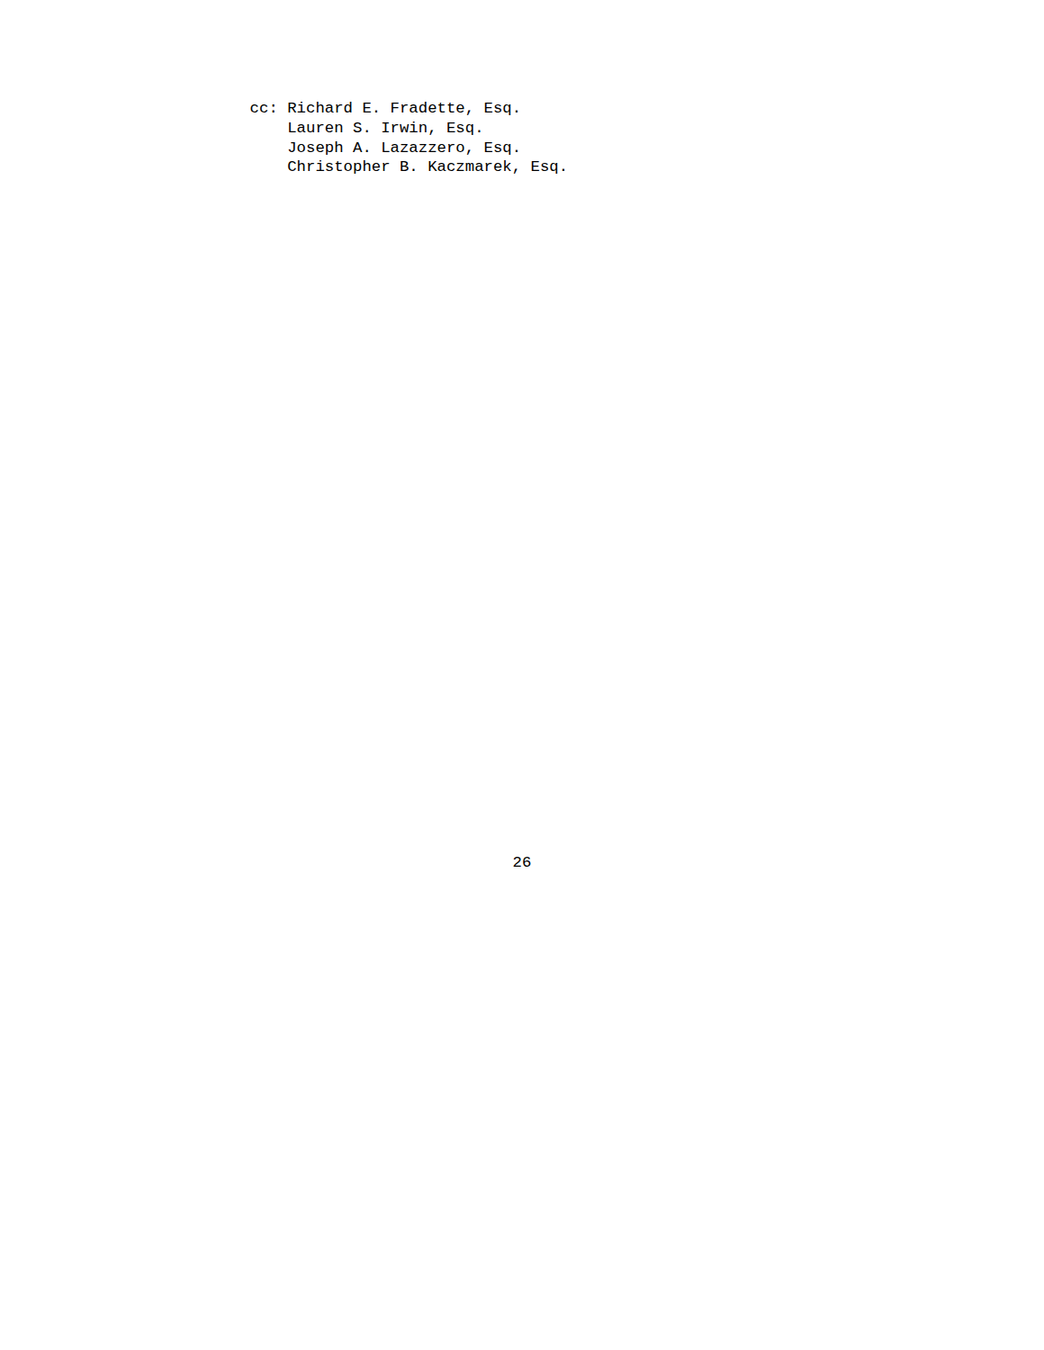cc: Richard E. Fradette, Esq. Lauren S. Irwin, Esq. Joseph A. Lazazzero, Esq. Christopher B. Kaczmarek, Esq.
26